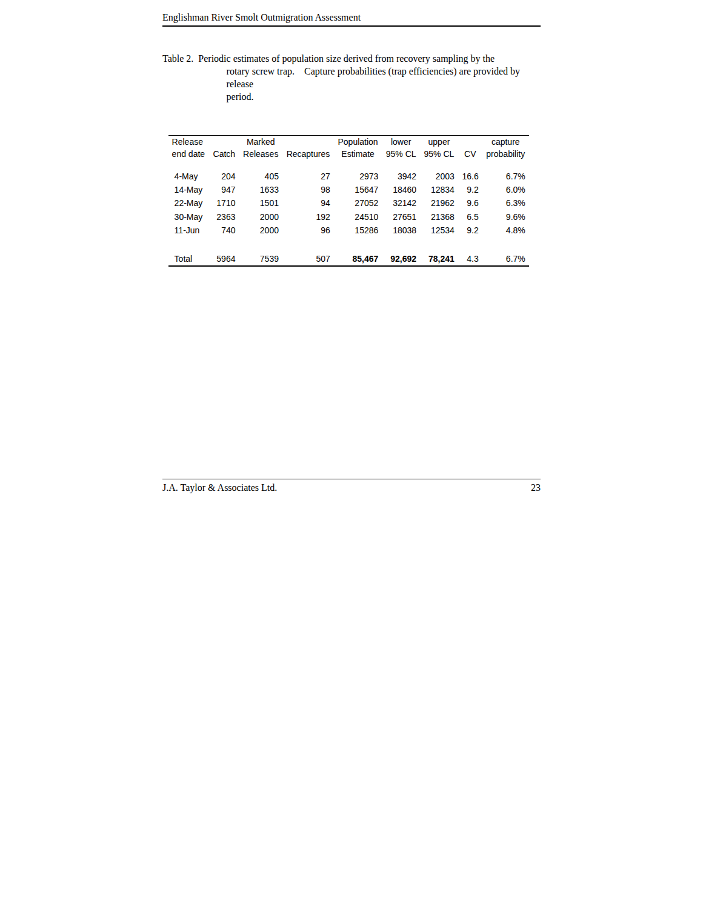Englishman River Smolt Outmigration Assessment
Table 2. Periodic estimates of population size derived from recovery sampling by the rotary screw trap. Capture probabilities (trap efficiencies) are provided by release period.
| Release | | Marked | | Population | lower | upper | | capture |
| --- | --- | --- | --- | --- | --- | --- | --- | --- |
| end date | Catch | Releases | Recaptures | Estimate | 95% CL | 95% CL | CV | probability |
| 4-May | 204 | 405 | 27 | 2973 | 3942 | 2003 | 16.6 | 6.7% |
| 14-May | 947 | 1633 | 98 | 15647 | 18460 | 12834 | 9.2 | 6.0% |
| 22-May | 1710 | 1501 | 94 | 27052 | 32142 | 21962 | 9.6 | 6.3% |
| 30-May | 2363 | 2000 | 192 | 24510 | 27651 | 21368 | 6.5 | 9.6% |
| 11-Jun | 740 | 2000 | 96 | 15286 | 18038 | 12534 | 9.2 | 4.8% |
| Total | 5964 | 7539 | 507 | 85,467 | 92,692 | 78,241 | 4.3 | 6.7% |
J.A. Taylor & Associates Ltd. 23